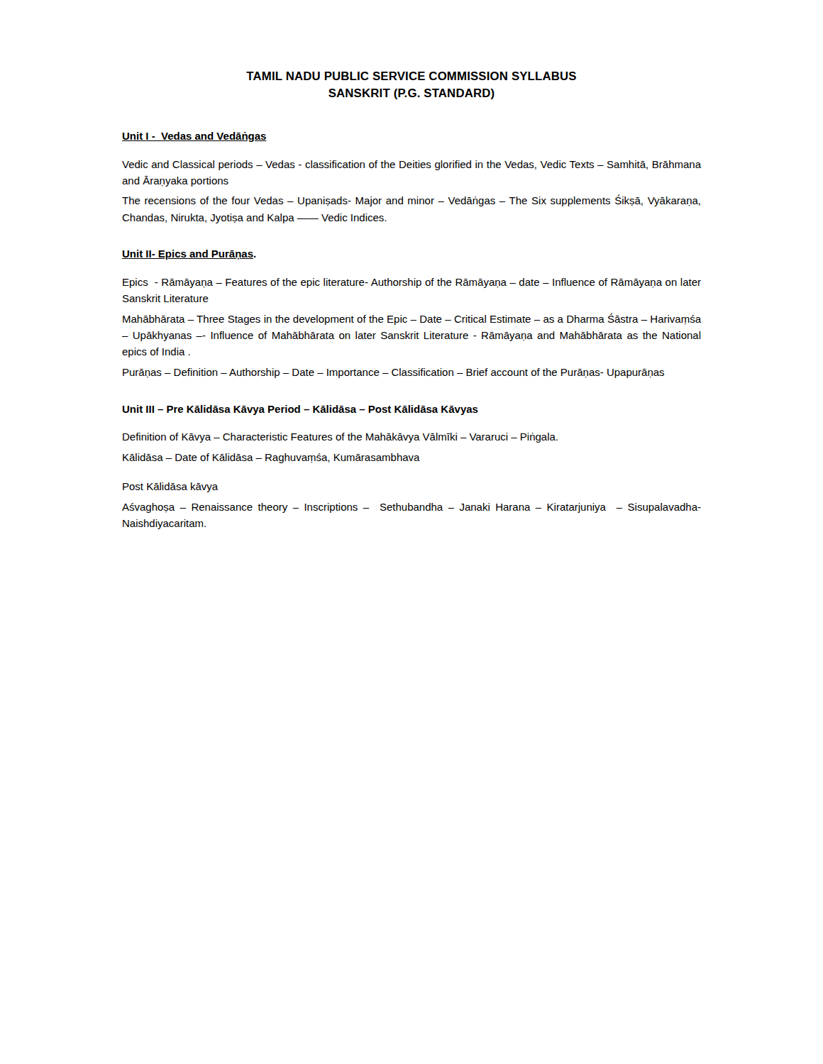TAMIL NADU PUBLIC SERVICE COMMISSION SYLLABUS
SANSKRIT (P.G. STANDARD)
Unit I - Vedas and Vedāṅgas
Vedic and Classical periods – Vedas - classification of the Deities glorified in the Vedas, Vedic Texts – Samhitā, Brāhmana and Āraṇyaka portions
The recensions of the four Vedas – Upaniṣads- Major and minor – Vedāṅgas – The Six supplements Śikṣā, Vyākaraṇa, Chandas, Nirukta, Jyotiṣa and Kalpa —— Vedic Indices.
Unit II- Epics and Purāṇas.
Epics - Rāmāyaṇa – Features of the epic literature- Authorship of the Rāmāyaṇa – date – Influence of Rāmāyaṇa on later Sanskrit Literature
Mahābhārata – Three Stages in the development of the Epic – Date – Critical Estimate – as a Dharma Śāstra – Harivaṃśa – Upākhyanas –- Influence of Mahābhārata on later Sanskrit Literature - Rāmāyaṇa and Mahābhārata as the National epics of India .
Purāṇas – Definition – Authorship – Date – Importance – Classification – Brief account of the Purāṇas- Upapurāṇas
Unit III – Pre Kālidāsa Kāvya Period – Kālidāsa – Post Kālidāsa Kāvyas
Definition of Kāvya – Characteristic Features of the Mahākāvya Vālmīki – Vararuci – Piṅgala.
Kālidāsa – Date of Kālidāsa – Raghuvaṃśa, Kumārasambhava
Post Kālidāsa kāvya
Aśvaghoṣa – Renaissance theory – Inscriptions – Sethubandha – Janaki Harana – Kiratarjuniya – Sisupalavadha- Naishdiyacaritam.